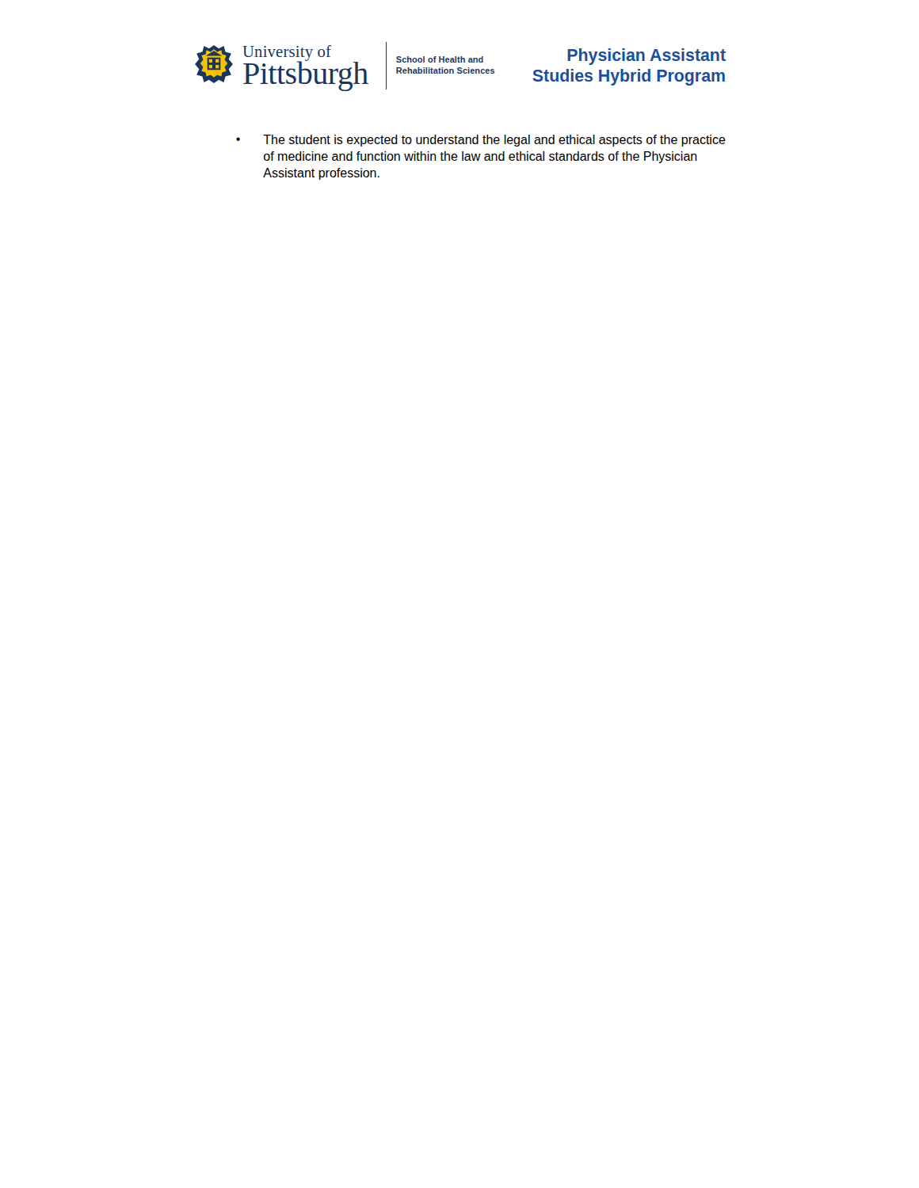University of Pittsburgh
School of Health and
Rehabilitation Sciences
Physician Assistant
Studies Hybrid Program
The student is expected to understand the legal and ethical aspects of the practice of medicine and function within the law and ethical standards of the Physician Assistant profession.